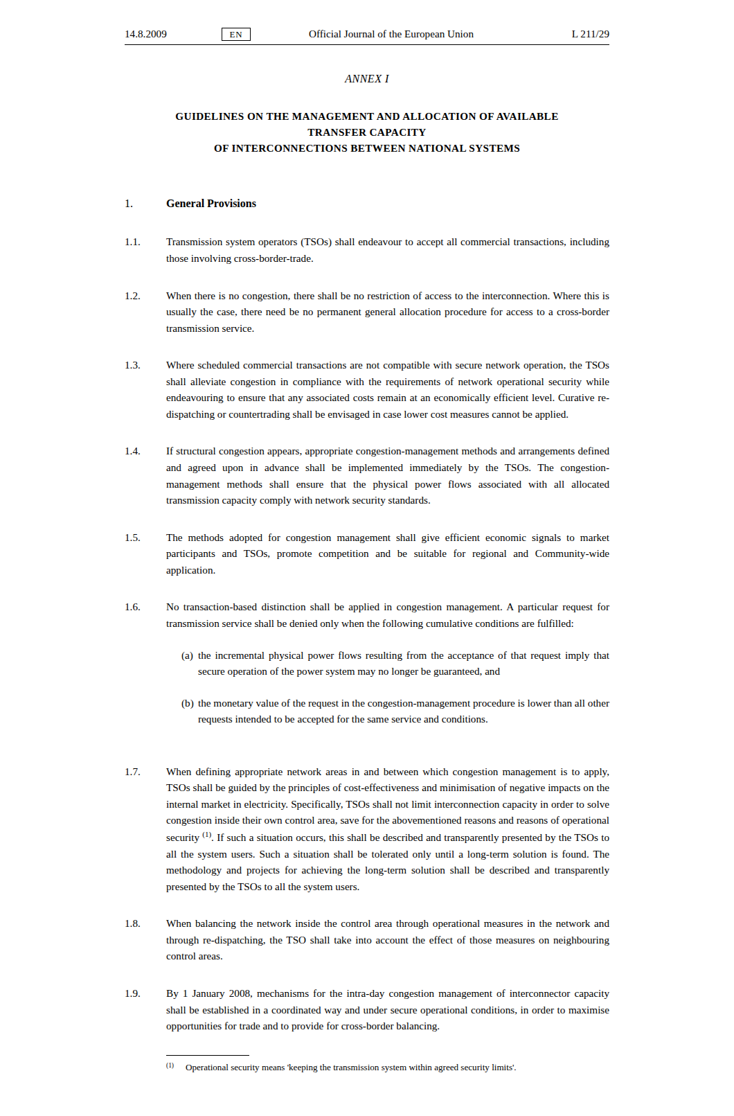14.8.2009
EN
Official Journal of the European Union
L 211/29
ANNEX I
GUIDELINES ON THE MANAGEMENT AND ALLOCATION OF AVAILABLE TRANSFER CAPACITY
OF INTERCONNECTIONS BETWEEN NATIONAL SYSTEMS
1.
General Provisions
1.1.
Transmission system operators (TSOs) shall endeavour to accept all commercial transactions, including those involving cross-border-trade.
1.2.
When there is no congestion, there shall be no restriction of access to the interconnection. Where this is usually the case, there need be no permanent general allocation procedure for access to a cross-border transmission service.
1.3.
Where scheduled commercial transactions are not compatible with secure network operation, the TSOs shall alleviate congestion in compliance with the requirements of network operational security while endeavouring to ensure that any associated costs remain at an economically efficient level. Curative re-dispatching or countertrading shall be envisaged in case lower cost measures cannot be applied.
1.4.
If structural congestion appears, appropriate congestion-management methods and arrangements defined and agreed upon in advance shall be implemented immediately by the TSOs. The congestion-management methods shall ensure that the physical power flows associated with all allocated transmission capacity comply with network security standards.
1.5.
The methods adopted for congestion management shall give efficient economic signals to market participants and TSOs, promote competition and be suitable for regional and Community-wide application.
1.6.
No transaction-based distinction shall be applied in congestion management. A particular request for transmission service shall be denied only when the following cumulative conditions are fulfilled:
(a)
the incremental physical power flows resulting from the acceptance of that request imply that secure operation of the power system may no longer be guaranteed, and
(b)
the monetary value of the request in the congestion-management procedure is lower than all other requests intended to be accepted for the same service and conditions.
1.7.
When defining appropriate network areas in and between which congestion management is to apply, TSOs shall be guided by the principles of cost-effectiveness and minimisation of negative impacts on the internal market in electricity. Specifically, TSOs shall not limit interconnection capacity in order to solve congestion inside their own control area, save for the abovementioned reasons and reasons of operational security (1). If such a situation occurs, this shall be described and transparently presented by the TSOs to all the system users. Such a situation shall be tolerated only until a long-term solution is found. The methodology and projects for achieving the long-term solution shall be described and transparently presented by the TSOs to all the system users.
1.8.
When balancing the network inside the control area through operational measures in the network and through re-dispatching, the TSO shall take into account the effect of those measures on neighbouring control areas.
1.9.
By 1 January 2008, mechanisms for the intra-day congestion management of interconnector capacity shall be established in a coordinated way and under secure operational conditions, in order to maximise opportunities for trade and to provide for cross-border balancing.
(1)
Operational security means 'keeping the transmission system within agreed security limits'.